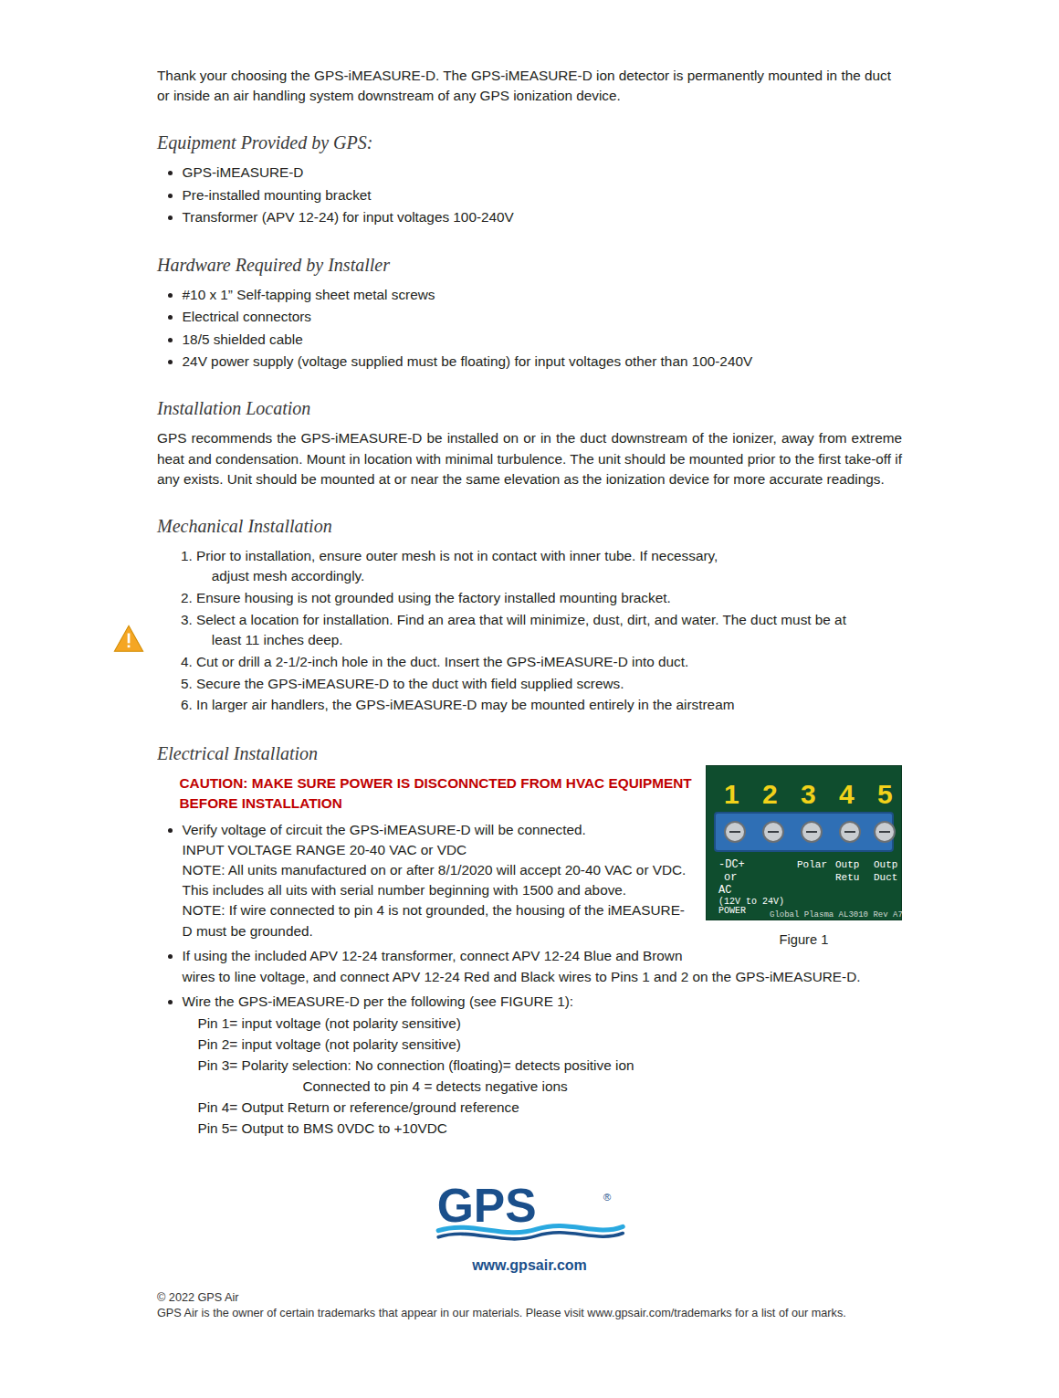Thank your choosing the GPS-iMEASURE-D. The GPS-iMEASURE-D ion detector is permanently mounted in the duct or inside an air handling system downstream of any GPS ionization device.
Equipment Provided by GPS:
GPS-iMEASURE-D
Pre-installed mounting bracket
Transformer (APV 12-24) for input voltages 100-240V
Hardware Required by Installer
#10 x 1” Self-tapping sheet metal screws
Electrical connectors
18/5 shielded cable
24V power supply (voltage supplied must be floating) for input voltages other than 100-240V
Installation Location
GPS recommends the GPS-iMEASURE-D be installed on or in the duct downstream of the ionizer, away from extreme heat and condensation. Mount in location with minimal turbulence. The unit should be mounted prior to the first take-off if any exists. Unit should be mounted at or near the same elevation as the ionization device for more accurate readings.
Mechanical Installation
Prior to installation, ensure outer mesh is not in contact with inner tube. If necessary,adjust mesh accordingly.
Ensure housing is not grounded using the factory installed mounting bracket.
Select a location for installation. Find an area that will minimize, dust, dirt, and water. The duct must be atleast 11 inches deep.
Cut or drill a 2-1/2-inch hole in the duct. Insert the GPS-iMEASURE-D into duct.
Secure the GPS-iMEASURE-D to the duct with field supplied screws.
In larger air handlers, the GPS-iMEASURE-D may be mounted entirely in the airstream
Electrical Installation
1 2 3 4 5 -DC+ Polar Outp Outp or Retu Duct AC (12V to 24V) POWER Global Plasma AL3010 Rev A7
Figure 1
CAUTION: MAKE SURE POWER IS DISCONNCTED FROM HVAC EQUIPMENT BEFORE INSTALLATION
Verify voltage of circuit the GPS-iMEASURE-D will be connected.
INPUT VOLTAGE RANGE 20-40 VAC or VDC
NOTE: All units manufactured on or after 8/1/2020 will accept 20-40 VAC or VDC. This includes all uits with serial number beginning with 1500 and above.
NOTE: If wire connected to pin 4 is not grounded, the housing of the iMEASURE-D must be grounded.
If using the included APV 12-24 transformer, connect APV 12-24 Blue and Brown wires to line voltage, and connect APV 12-24 Red and Black wires to Pins 1 and 2 on the GPS-iMEASURE-D.
Wire the GPS-iMEASURE-D per the following (see FIGURE 1):
Pin 1= input voltage (not polarity sensitive)
Pin 2= input voltage (not polarity sensitive)
Pin 3= Polarity selection: No connection (floating)= detects positive ion
Connected to pin 4 = detects negative ions
Pin 4= Output Return or reference/ground reference
Pin 5= Output to BMS 0VDC to +10VDC
GPS ®
www.gpsair.com
© 2022 GPS Air
GPS Air is the owner of certain trademarks that appear in our materials. Please visit www.gpsair.com/trademarks for a list of our marks.